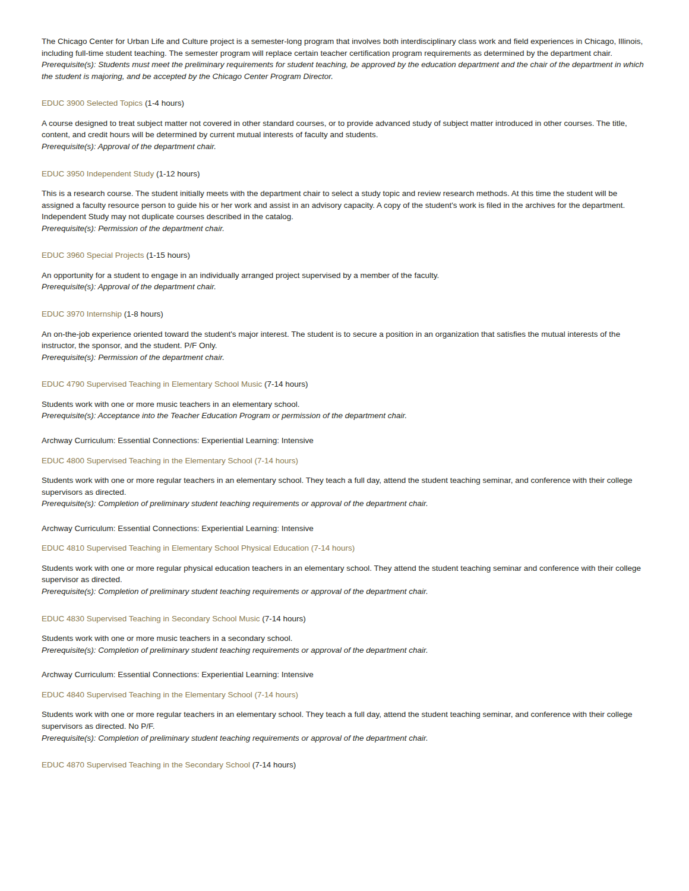The Chicago Center for Urban Life and Culture project is a semester-long program that involves both interdisciplinary class work and field experiences in Chicago, Illinois, including full-time student teaching. The semester program will replace certain teacher certification program requirements as determined by the department chair.
Prerequisite(s): Students must meet the preliminary requirements for student teaching, be approved by the education department and the chair of the department in which the student is majoring, and be accepted by the Chicago Center Program Director.
EDUC 3900 Selected Topics (1-4 hours)
A course designed to treat subject matter not covered in other standard courses, or to provide advanced study of subject matter introduced in other courses. The title, content, and credit hours will be determined by current mutual interests of faculty and students.
Prerequisite(s): Approval of the department chair.
EDUC 3950 Independent Study (1-12 hours)
This is a research course. The student initially meets with the department chair to select a study topic and review research methods. At this time the student will be assigned a faculty resource person to guide his or her work and assist in an advisory capacity. A copy of the student's work is filed in the archives for the department. Independent Study may not duplicate courses described in the catalog.
Prerequisite(s): Permission of the department chair.
EDUC 3960 Special Projects (1-15 hours)
An opportunity for a student to engage in an individually arranged project supervised by a member of the faculty.
Prerequisite(s): Approval of the department chair.
EDUC 3970 Internship (1-8 hours)
An on-the-job experience oriented toward the student's major interest. The student is to secure a position in an organization that satisfies the mutual interests of the instructor, the sponsor, and the student. P/F Only.
Prerequisite(s): Permission of the department chair.
EDUC 4790 Supervised Teaching in Elementary School Music (7-14 hours)
Students work with one or more music teachers in an elementary school.
Prerequisite(s): Acceptance into the Teacher Education Program or permission of the department chair.
Archway Curriculum: Essential Connections: Experiential Learning: Intensive
EDUC 4800 Supervised Teaching in the Elementary School (7-14 hours)
Students work with one or more regular teachers in an elementary school. They teach a full day, attend the student teaching seminar, and conference with their college supervisors as directed.
Prerequisite(s): Completion of preliminary student teaching requirements or approval of the department chair.
Archway Curriculum: Essential Connections: Experiential Learning: Intensive
EDUC 4810 Supervised Teaching in Elementary School Physical Education (7-14 hours)
Students work with one or more regular physical education teachers in an elementary school. They attend the student teaching seminar and conference with their college supervisor as directed.
Prerequisite(s): Completion of preliminary student teaching requirements or approval of the department chair.
EDUC 4830 Supervised Teaching in Secondary School Music (7-14 hours)
Students work with one or more music teachers in a secondary school.
Prerequisite(s): Completion of preliminary student teaching requirements or approval of the department chair.
Archway Curriculum: Essential Connections: Experiential Learning: Intensive
EDUC 4840 Supervised Teaching in the Elementary School (7-14 hours)
Students work with one or more regular teachers in an elementary school. They teach a full day, attend the student teaching seminar, and conference with their college supervisors as directed. No P/F.
Prerequisite(s): Completion of preliminary student teaching requirements or approval of the department chair.
EDUC 4870 Supervised Teaching in the Secondary School (7-14 hours)